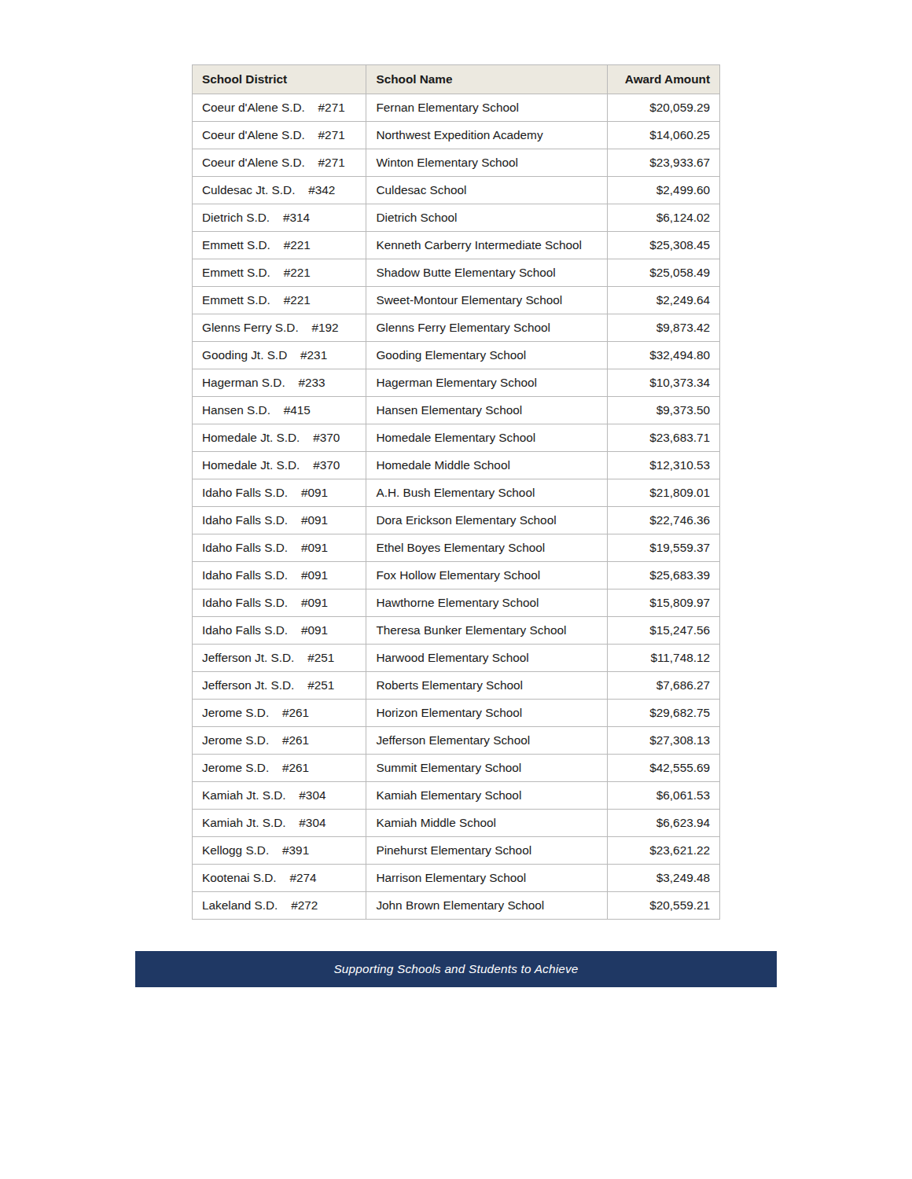| School District | School Name | Award Amount |
| --- | --- | --- |
| Coeur d'Alene S.D. #271 | Fernan Elementary School | $20,059.29 |
| Coeur d'Alene S.D. #271 | Northwest Expedition Academy | $14,060.25 |
| Coeur d'Alene S.D. #271 | Winton Elementary School | $23,933.67 |
| Culdesac Jt. S.D. #342 | Culdesac School | $2,499.60 |
| Dietrich S.D. #314 | Dietrich School | $6,124.02 |
| Emmett S.D. #221 | Kenneth Carberry Intermediate School | $25,308.45 |
| Emmett S.D. #221 | Shadow Butte Elementary School | $25,058.49 |
| Emmett S.D. #221 | Sweet-Montour Elementary School | $2,249.64 |
| Glenns Ferry S.D. #192 | Glenns Ferry Elementary School | $9,873.42 |
| Gooding Jt. S.D #231 | Gooding Elementary School | $32,494.80 |
| Hagerman S.D. #233 | Hagerman Elementary School | $10,373.34 |
| Hansen S.D. #415 | Hansen Elementary School | $9,373.50 |
| Homedale Jt. S.D. #370 | Homedale Elementary School | $23,683.71 |
| Homedale Jt. S.D. #370 | Homedale Middle School | $12,310.53 |
| Idaho Falls S.D. #091 | A.H. Bush Elementary School | $21,809.01 |
| Idaho Falls S.D. #091 | Dora Erickson Elementary School | $22,746.36 |
| Idaho Falls S.D. #091 | Ethel Boyes Elementary School | $19,559.37 |
| Idaho Falls S.D. #091 | Fox Hollow Elementary School | $25,683.39 |
| Idaho Falls S.D. #091 | Hawthorne Elementary School | $15,809.97 |
| Idaho Falls S.D. #091 | Theresa Bunker Elementary School | $15,247.56 |
| Jefferson Jt. S.D. #251 | Harwood Elementary School | $11,748.12 |
| Jefferson Jt. S.D. #251 | Roberts Elementary School | $7,686.27 |
| Jerome S.D. #261 | Horizon Elementary School | $29,682.75 |
| Jerome S.D. #261 | Jefferson Elementary School | $27,308.13 |
| Jerome S.D. #261 | Summit Elementary School | $42,555.69 |
| Kamiah Jt. S.D. #304 | Kamiah Elementary School | $6,061.53 |
| Kamiah Jt. S.D. #304 | Kamiah Middle School | $6,623.94 |
| Kellogg S.D. #391 | Pinehurst Elementary School | $23,621.22 |
| Kootenai S.D. #274 | Harrison Elementary School | $3,249.48 |
| Lakeland S.D. #272 | John Brown Elementary School | $20,559.21 |
Supporting Schools and Students to Achieve